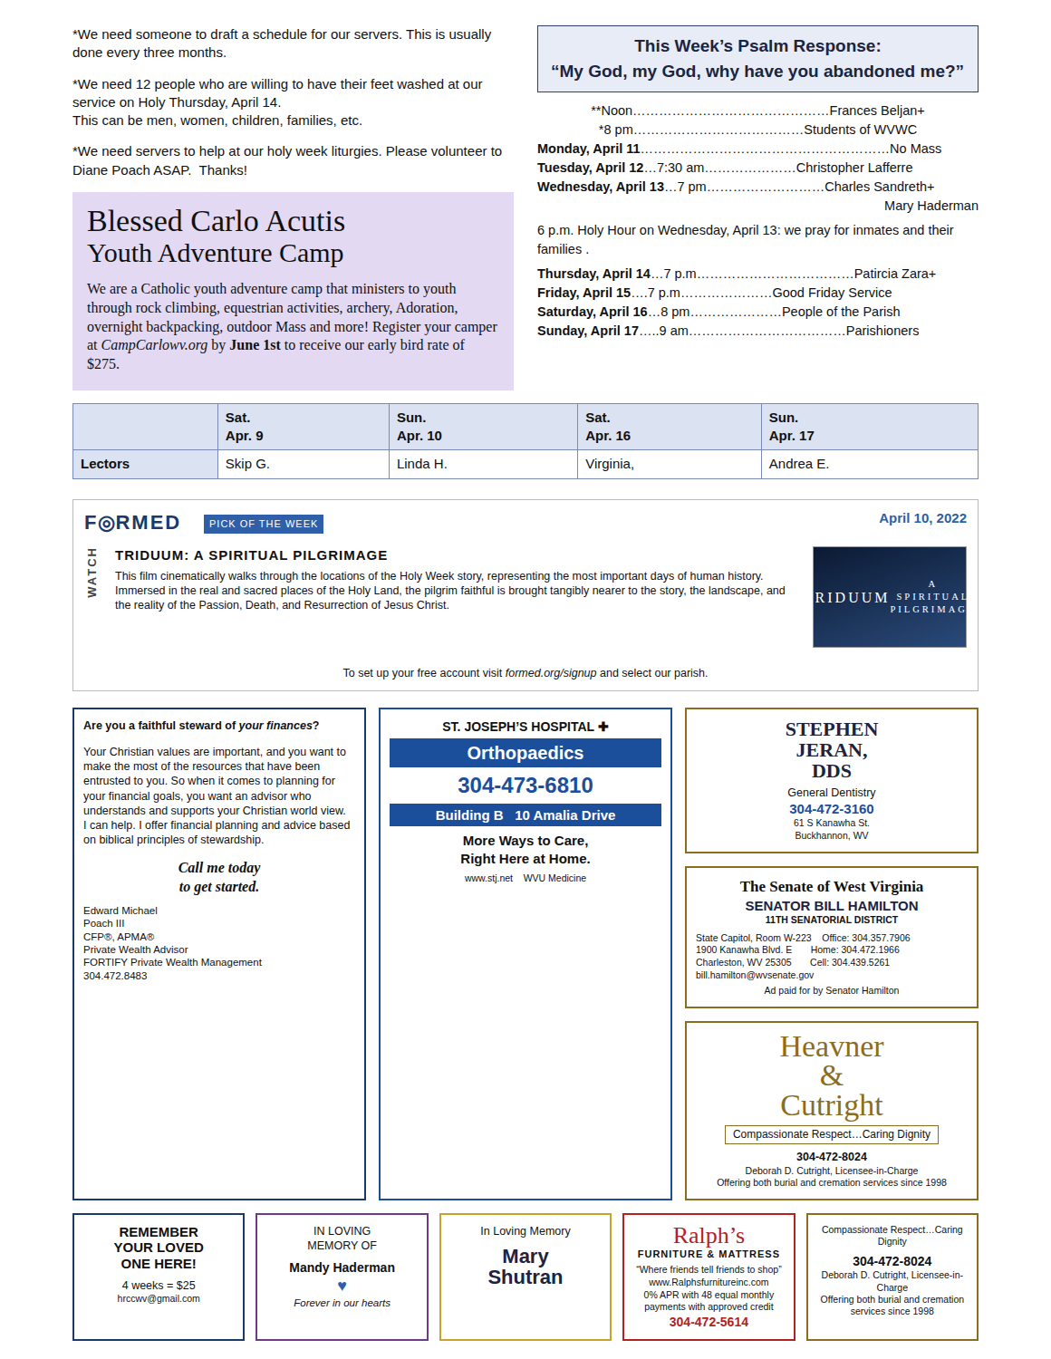*We need someone to draft a schedule for our servers. This is usually done every three months.
*We need 12 people who are willing to have their feet washed at our service on Holy Thursday, April 14.
This can be men, women, children, families, etc.
*We need servers to help at our holy week liturgies. Please volunteer to Diane Poach ASAP. Thanks!
Blessed Carlo Acutis
Youth Adventure Camp
We are a Catholic youth adventure camp that ministers to youth through rock climbing, equestrian activities, archery, Adoration, overnight backpacking, outdoor Mass and more! Register your camper at CampCarlowv.org by June 1st to receive our early bird rate of $275.
This Week’s Psalm Response:
“My God, my God, why have you abandoned me?”
**Noon………………………………………Frances Beljan+ *8 pm…………………………………Students of WVWC Monday, April 11…………………………………………………No Mass
Tuesday, April 12…7:30 am…………………Christopher Lafferre
Wednesday, April 13…7 pm………………………Charles Sandreth+
Mary Haderman 6 p.m. Holy Hour on Wednesday, April 13: we pray for inmates and their families . Thursday, April 14…7 p.m………………………………Patircia Zara+
Friday, April 15….7 p.m…………………Good Friday Service
Saturday, April 16…8 pm…………………People of the Parish
Sunday, April 17…..9 am………………………………Parishioners
| | Sat. Apr. 9 | Sun. Apr. 10 | Sat. Apr. 16 | Sun. Apr. 17 |
| --- | --- | --- | --- | --- |
| Lectors | Skip G. | Linda H. | Virginia, | Andrea E. |
F◎RMED
PICK OF THE WEEK
April 10, 2022
WATCH
TRIDUUM: A SPIRITUAL PILGRIMAGE
This film cinematically walks through the locations of the Holy Week story, representing the most important days of human history. Immersed in the real and sacred places of the Holy Land, the pilgrim faithful is brought tangibly nearer to the story, the landscape, and the reality of the Passion, Death, and Resurrection of Jesus Christ.
TRIDUUM
A SPIRITUAL PILGRIMAGE
To set up your free account visit formed.org/signup and select our parish.
Are you a faithful steward of your finances?
Your Christian values are important, and you want to make the most of the resources that have been entrusted to you. So when it comes to planning for your financial goals, you want an advisor who understands and supports your Christian world view.
I can help. I offer financial planning and advice based on biblical principles of stewardship.
Call me today
to get started.
Edward Michael
Poach III
CFP®, APMA®
Private Wealth Advisor
FORTIFY Private Wealth Management
304.472.8483
ST. JOSEPH’S HOSPITAL ✚
Orthopaedics
304-473-6810
Building B 10 Amalia Drive
More Ways to Care,
Right Here at Home.
www.stj.net WVU Medicine
STEPHEN
JERAN,
DDS
General Dentistry
304-472-3160
61 S Kanawha St.
Buckhannon, WV
The Senate of West Virginia
SENATOR BILL HAMILTON
11TH SENATORIAL DISTRICT
State Capitol, Room W-223 Office: 304.357.7906
1900 Kanawha Blvd. E Home: 304.472.1966
Charleston, WV 25305 Cell: 304.439.5261
bill.hamilton@wvsenate.gov
Ad paid for by Senator Hamilton
Heavner
&
Cutright
Compassionate Respect…Caring Dignity
304-472-8024
Deborah D. Cutright, Licensee-in-Charge
Offering both burial and cremation services since 1998
REMEMBER
YOUR LOVED
ONE HERE!
4 weeks = $25
hrccwv@gmail.com
IN LOVING
MEMORY OF
Mandy Haderman
♥
Forever in our hearts
In Loving Memory
Mary
Shutran
Ralph’s
FURNITURE & MATTRESS
“Where friends tell friends to shop”
www.Ralphsfurnitureinc.com
0% APR with 48 equal monthly payments with approved credit
304-472-5614
Compassionate Respect…Caring Dignity
304-472-8024
Deborah D. Cutright, Licensee-in-Charge
Offering both burial and cremation services since 1998